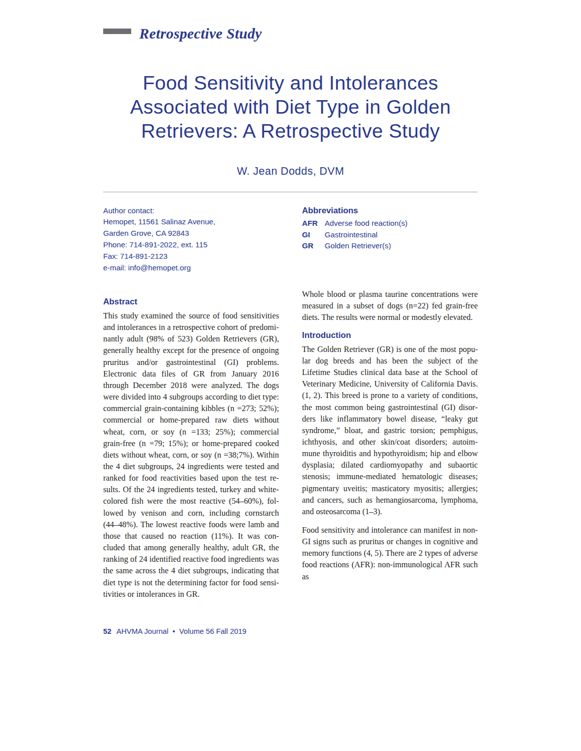Retrospective Study
Food Sensitivity and Intolerances Associated with Diet Type in Golden Retrievers: A Retrospective Study
W. Jean Dodds, DVM
Author contact:
Hemopet, 11561 Salinaz Avenue,
Garden Grove, CA 92843
Phone: 714-891-2022, ext. 115
Fax: 714-891-2123
e-mail: info@hemopet.org
Abstract
This study examined the source of food sensitivities and intolerances in a retrospective cohort of predominantly adult (98% of 523) Golden Retrievers (GR), generally healthy except for the presence of ongoing pruritus and/or gastrointestinal (GI) problems. Electronic data files of GR from January 2016 through December 2018 were analyzed. The dogs were divided into 4 subgroups according to diet type: commercial grain-containing kibbles (n =273; 52%); commercial or home-prepared raw diets without wheat, corn, or soy (n =133; 25%); commercial grain-free (n =79; 15%); or home-prepared cooked diets without wheat, corn, or soy (n =38;7%). Within the 4 diet subgroups, 24 ingredients were tested and ranked for food reactivities based upon the test results. Of the 24 ingredients tested, turkey and white-colored fish were the most reactive (54–60%), followed by venison and corn, including cornstarch (44–48%). The lowest reactive foods were lamb and those that caused no reaction (11%). It was concluded that among generally healthy, adult GR, the ranking of 24 identified reactive food ingredients was the same across the 4 diet subgroups, indicating that diet type is not the determining factor for food sensitivities or intolerances in GR.
Abbreviations
| AFR | Adverse food reaction(s) |
| GI | Gastrointestinal |
| GR | Golden Retriever(s) |
Whole blood or plasma taurine concentrations were measured in a subset of dogs (n=22) fed grain-free diets. The results were normal or modestly elevated.
Introduction
The Golden Retriever (GR) is one of the most popular dog breeds and has been the subject of the Lifetime Studies clinical data base at the School of Veterinary Medicine, University of California Davis. (1, 2). This breed is prone to a variety of conditions, the most common being gastrointestinal (GI) disorders like inflammatory bowel disease, “leaky gut syndrome,” bloat, and gastric torsion; pemphigus, ichthyosis, and other skin/coat disorders; autoimmune thyroiditis and hypothyroidism; hip and elbow dysplasia; dilated cardiomyopathy and subaortic stenosis; immune-mediated hematologic diseases; pigmentary uveitis; masticatory myositis; allergies; and cancers, such as hemangiosarcoma, lymphoma, and osteosarcoma (1–3).
Food sensitivity and intolerance can manifest in non-GI signs such as pruritus or changes in cognitive and memory functions (4, 5). There are 2 types of adverse food reactions (AFR): non-immunological AFR such as
52 AHVMA Journal • Volume 56 Fall 2019